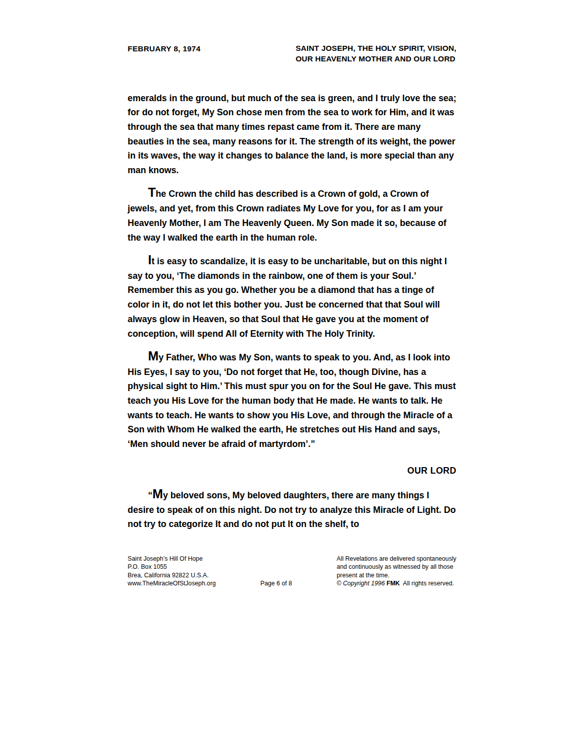FEBRUARY 8, 1974
SAINT JOSEPH, THE HOLY SPIRIT, VISION,
OUR HEAVENLY MOTHER AND OUR LORD
emeralds in the ground, but much of the sea is green, and I truly love the sea; for do not forget, My Son chose men from the sea to work for Him, and it was through the sea that many times repast came from it. There are many beauties in the sea, many reasons for it. The strength of its weight, the power in its waves, the way it changes to balance the land, is more special than any man knows.
The Crown the child has described is a Crown of gold, a Crown of jewels, and yet, from this Crown radiates My Love for you, for as I am your Heavenly Mother, I am The Heavenly Queen. My Son made it so, because of the way I walked the earth in the human role.
It is easy to scandalize, it is easy to be uncharitable, but on this night I say to you, ‘The diamonds in the rainbow, one of them is your Soul.’ Remember this as you go. Whether you be a diamond that has a tinge of color in it, do not let this bother you. Just be concerned that that Soul will always glow in Heaven, so that Soul that He gave you at the moment of conception, will spend All of Eternity with The Holy Trinity.
My Father, Who was My Son, wants to speak to you. And, as I look into His Eyes, I say to you, ‘Do not forget that He, too, though Divine, has a physical sight to Him.’ This must spur you on for the Soul He gave. This must teach you His Love for the human body that He made. He wants to talk. He wants to teach. He wants to show you His Love, and through the Miracle of a Son with Whom He walked the earth, He stretches out His Hand and says, ‘Men should never be afraid of martyrdom’.”
OUR LORD
“My beloved sons, My beloved daughters, there are many things I desire to speak of on this night. Do not try to analyze this Miracle of Light. Do not try to categorize It and do not put It on the shelf, to
Saint Joseph’s Hill Of Hope
P.O. Box 1055
Brea, California 92822 U.S.A.
www.TheMiracleOfStJoseph.org
Page 6 of 8
All Revelations are delivered spontaneously
and continuously as witnessed by all those
present at the time.
© Copyright 1996 FMK All rights reserved.